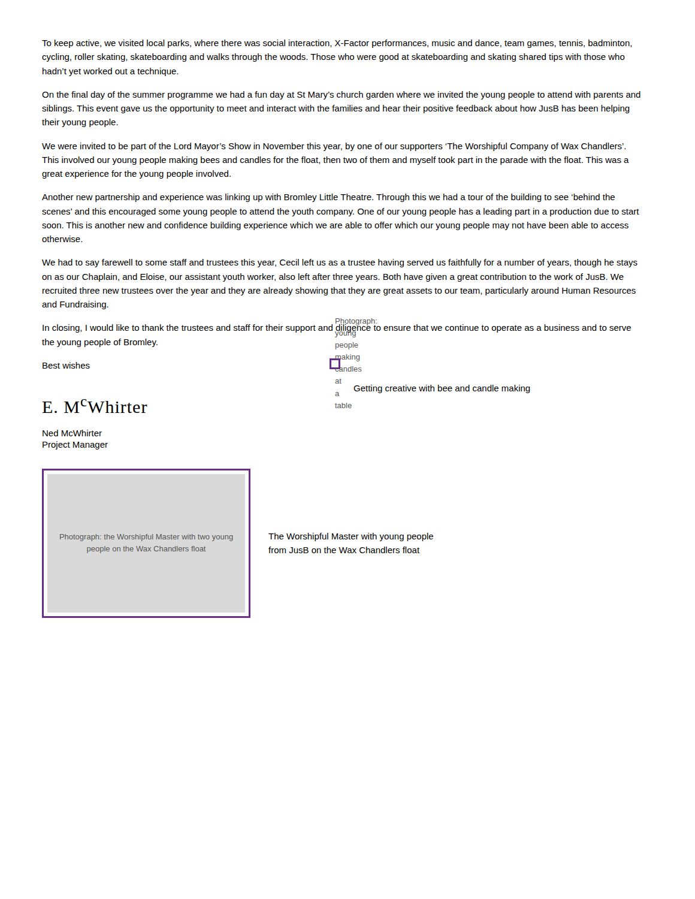To keep active, we visited local parks, where there was social interaction, X-Factor performances, music and dance, team games, tennis, badminton, cycling, roller skating, skateboarding and walks through the woods. Those who were good at skateboarding and skating shared tips with those who hadn’t yet worked out a technique.
On the final day of the summer programme we had a fun day at St Mary’s church garden where we invited the young people to attend with parents and siblings. This event gave us the opportunity to meet and interact with the families and hear their positive feedback about how JusB has been helping their young people.
We were invited to be part of the Lord Mayor’s Show in November this year, by one of our supporters ‘The Worshipful Company of Wax Chandlers’. This involved our young people making bees and candles for the float, then two of them and myself took part in the parade with the float. This was a great experience for the young people involved.
Another new partnership and experience was linking up with Bromley Little Theatre. Through this we had a tour of the building to see ‘behind the scenes’ and this encouraged some young people to attend the youth company. One of our young people has a leading part in a production due to start soon. This is another new and confidence building experience which we are able to offer which our young people may not have been able to access otherwise.
We had to say farewell to some staff and trustees this year, Cecil left us as a trustee having served us faithfully for a number of years, though he stays on as our Chaplain, and Eloise, our assistant youth worker, also left after three years. Both have given a great contribution to the work of JusB. We recruited three new trustees over the year and they are already showing that they are great assets to our team, particularly around Human Resources and Fundraising.
In closing, I would like to thank the trustees and staff for their support and diligence to ensure that we continue to operate as a business and to serve the young people of Bromley.
Best wishes
E. McWhirter
Ned McWhirter
Project Manager
Photograph: young people making candles at a table
Getting creative with bee and candle making
Photograph: the Worshipful Master with two young people on the Wax Chandlers float
The Worshipful Master with young people
from JusB on the Wax Chandlers float